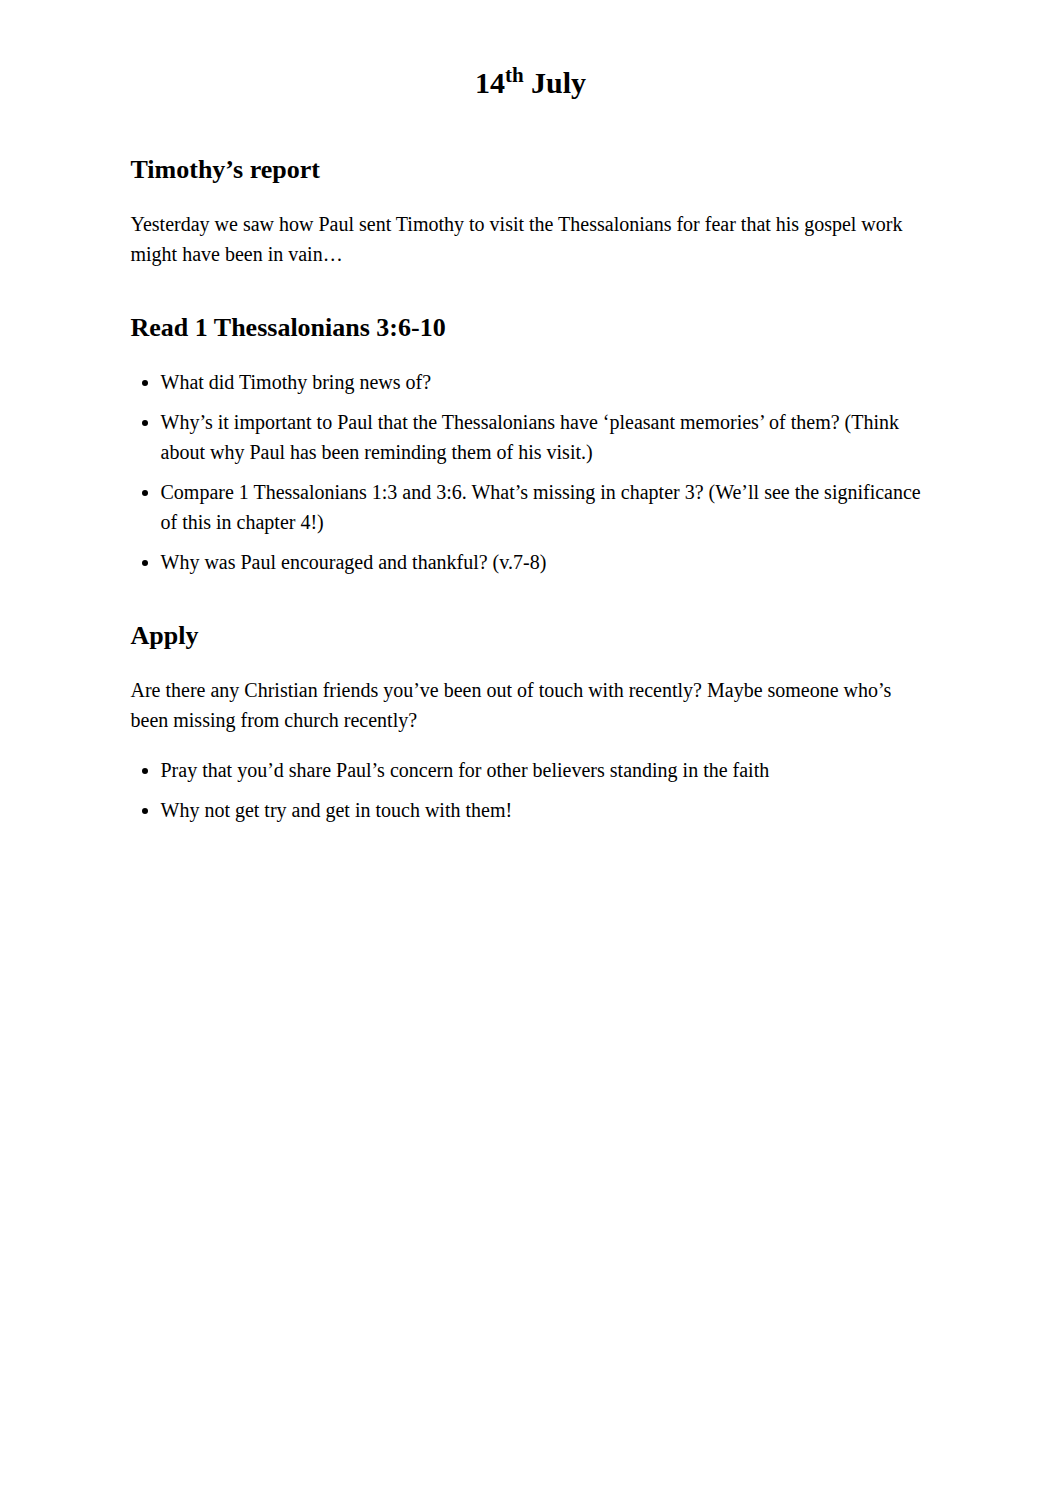14th July
Timothy’s report
Yesterday we saw how Paul sent Timothy to visit the Thessalonians for fear that his gospel work might have been in vain…
Read 1 Thessalonians 3:6-10
What did Timothy bring news of?
Why’s it important to Paul that the Thessalonians have ‘pleasant memories’ of them? (Think about why Paul has been reminding them of his visit.)
Compare 1 Thessalonians 1:3 and 3:6. What’s missing in chapter 3? (We’ll see the significance of this in chapter 4!)
Why was Paul encouraged and thankful? (v.7-8)
Apply
Are there any Christian friends you’ve been out of touch with recently? Maybe someone who’s been missing from church recently?
Pray that you’d share Paul’s concern for other believers standing in the faith
Why not get try and get in touch with them!